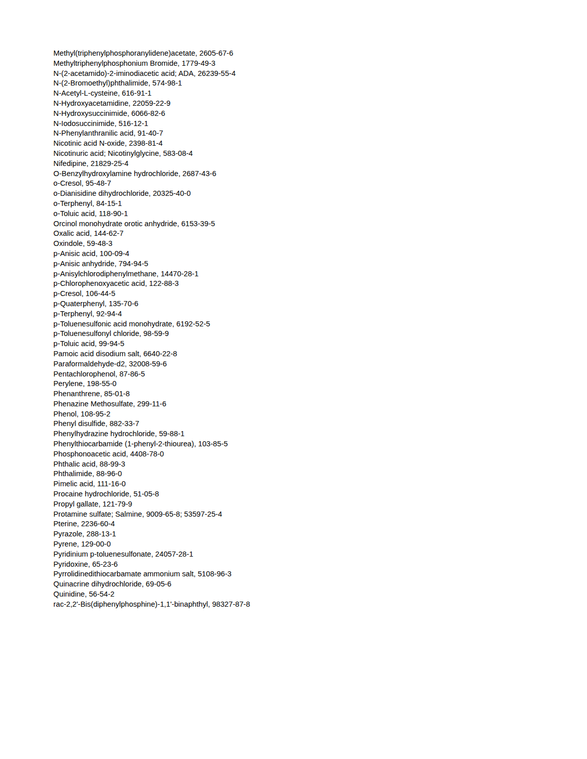Methyl(triphenylphosphoranylidene)acetate, 2605-67-6
Methyltriphenylphosphonium Bromide, 1779-49-3
N-(2-acetamido)-2-iminodiacetic acid; ADA, 26239-55-4
N-(2-Bromoethyl)phthalimide, 574-98-1
N-Acetyl-L-cysteine, 616-91-1
N-Hydroxyacetamidine, 22059-22-9
N-Hydroxysuccinimide, 6066-82-6
N-Iodosuccinimide, 516-12-1
N-Phenylanthranilic acid, 91-40-7
Nicotinic acid N-oxide, 2398-81-4
Nicotinuric acid; Nicotinylglycine, 583-08-4
Nifedipine, 21829-25-4
O-Benzylhydroxylamine hydrochloride, 2687-43-6
o-Cresol, 95-48-7
o-Dianisidine dihydrochloride, 20325-40-0
o-Terphenyl, 84-15-1
o-Toluic acid, 118-90-1
Orcinol monohydrate orotic anhydride, 6153-39-5
Oxalic acid, 144-62-7
Oxindole, 59-48-3
p-Anisic acid, 100-09-4
p-Anisic anhydride, 794-94-5
p-Anisylchlorodiphenylmethane, 14470-28-1
p-Chlorophenoxyacetic acid, 122-88-3
p-Cresol, 106-44-5
p-Quaterphenyl, 135-70-6
p-Terphenyl, 92-94-4
p-Toluenesulfonic acid monohydrate, 6192-52-5
p-Toluenesulfonyl chloride, 98-59-9
p-Toluic acid, 99-94-5
Pamoic acid disodium salt, 6640-22-8
Paraformaldehyde-d2, 32008-59-6
Pentachlorophenol, 87-86-5
Perylene, 198-55-0
Phenanthrene, 85-01-8
Phenazine Methosulfate, 299-11-6
Phenol, 108-95-2
Phenyl disulfide, 882-33-7
Phenylhydrazine hydrochloride, 59-88-1
Phenylthiocarbamide (1-phenyl-2-thiourea), 103-85-5
Phosphonoacetic acid, 4408-78-0
Phthalic acid, 88-99-3
Phthalimide, 88-96-0
Pimelic acid, 111-16-0
Procaine hydrochloride, 51-05-8
Propyl gallate, 121-79-9
Protamine sulfate; Salmine, 9009-65-8; 53597-25-4
Pterine, 2236-60-4
Pyrazole, 288-13-1
Pyrene, 129-00-0
Pyridinium p-toluenesulfonate, 24057-28-1
Pyridoxine, 65-23-6
Pyrrolidinedithiocarbamate ammonium salt, 5108-96-3
Quinacrine dihydrochloride, 69-05-6
Quinidine, 56-54-2
rac-2,2'-Bis(diphenylphosphine)-1,1'-binaphthyl, 98327-87-8